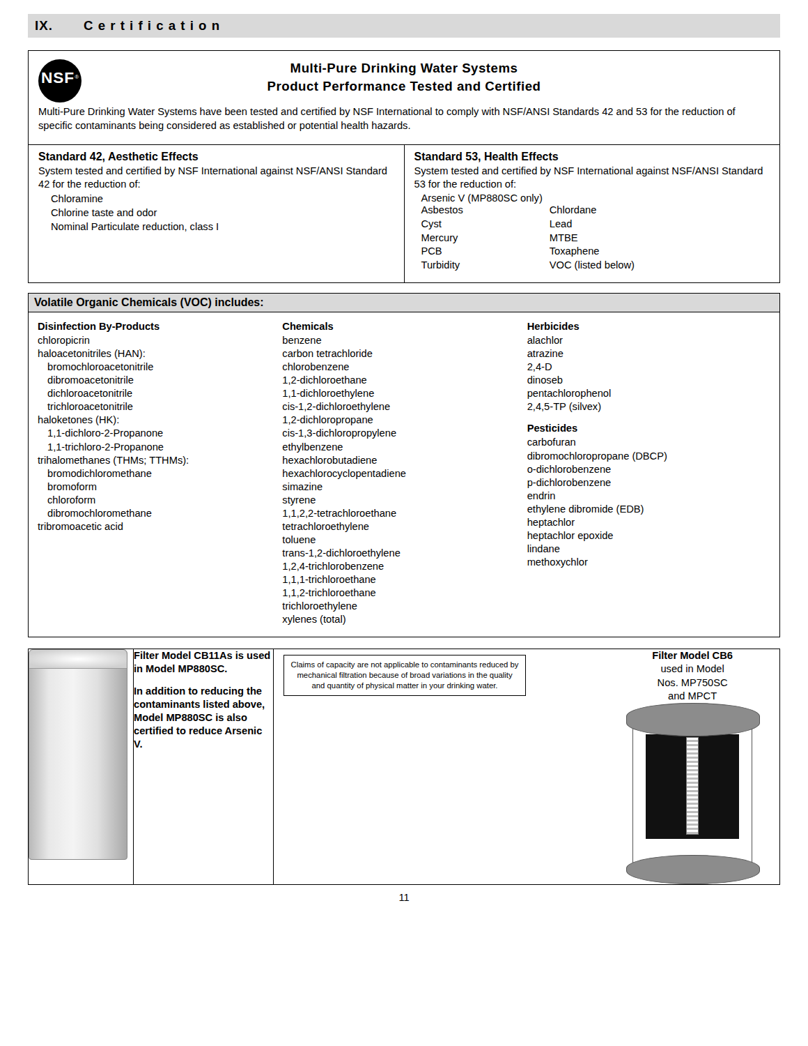IX. C e r t i f i c a t i o n
NSF®
Multi-Pure Drinking Water Systems
Product Performance Tested and Certified
Multi-Pure Drinking Water Systems have been tested and certified by NSF International to comply with NSF/ANSI Standards 42 and 53 for the reduction of specific contaminants being considered as established or potential health hazards.
| Standard 42, Aesthetic Effects System tested and certified by NSF International against NSF/ANSI Standard 42 for the reduction of: Chloramine Chlorine taste and odor Nominal Particulate reduction, class I | Standard 53, Health Effects System tested and certified by NSF International against NSF/ANSI Standard 53 for the reduction of: Arsenic V (MP880SC only) / Asbestos / Chlordane / / Cyst / Lead / / Mercury / MTBE / / PCB / Toxaphene / / Turbidity / VOC (listed below) / |
Volatile Organic Chemicals (VOC) includes:
| Disinfection By-Products chloropicrin haloacetonitriles (HAN): bromochloroacetonitrile dibromoacetonitrile dichloroacetonitrile trichloroacetonitrile haloketones (HK): 1,1-dichloro-2-Propanone 1,1-trichloro-2-Propanone trihalomethanes (THMs; TTHMs): bromodichloromethane bromoform chloroform dibromochloromethane tribromoacetic acid | Chemicals benzene carbon tetrachloride chlorobenzene 1,2-dichloroethane 1,1-dichloroethylene cis-1,2-dichloroethylene 1,2-dichloropropane cis-1,3-dichloropropylene ethylbenzene hexachlorobutadiene hexachlorocyclopentadiene simazine styrene 1,1,2,2-tetrachloroethane tetrachloroethylene toluene trans-1,2-dichloroethylene 1,2,4-trichlorobenzene 1,1,1-trichloroethane 1,1,2-trichloroethane trichloroethylene xylenes (total) | Herbicides alachlor atrazine 2,4-D dinoseb pentachlorophenol 2,4,5-TP (silvex) Pesticides carbofuran dibromochloropropane (DBCP) o-dichlorobenzene p-dichlorobenzene endrin ethylene dibromide (EDB) heptachlor heptachlor epoxide lindane methoxychlor |
| | Filter Model CB11As is used in Model MP880SC. In addition to reducing the contaminants listed above, Model MP880SC is also certified to reduce Arsenic V. | Claims of capacity are not applicable to contaminants reduced by mechanical filtration because of broad variations in the quality and quantity of physical matter in your drinking water. | Filter Model CB6 used in Model Nos. MP750SC and MPCT |
11